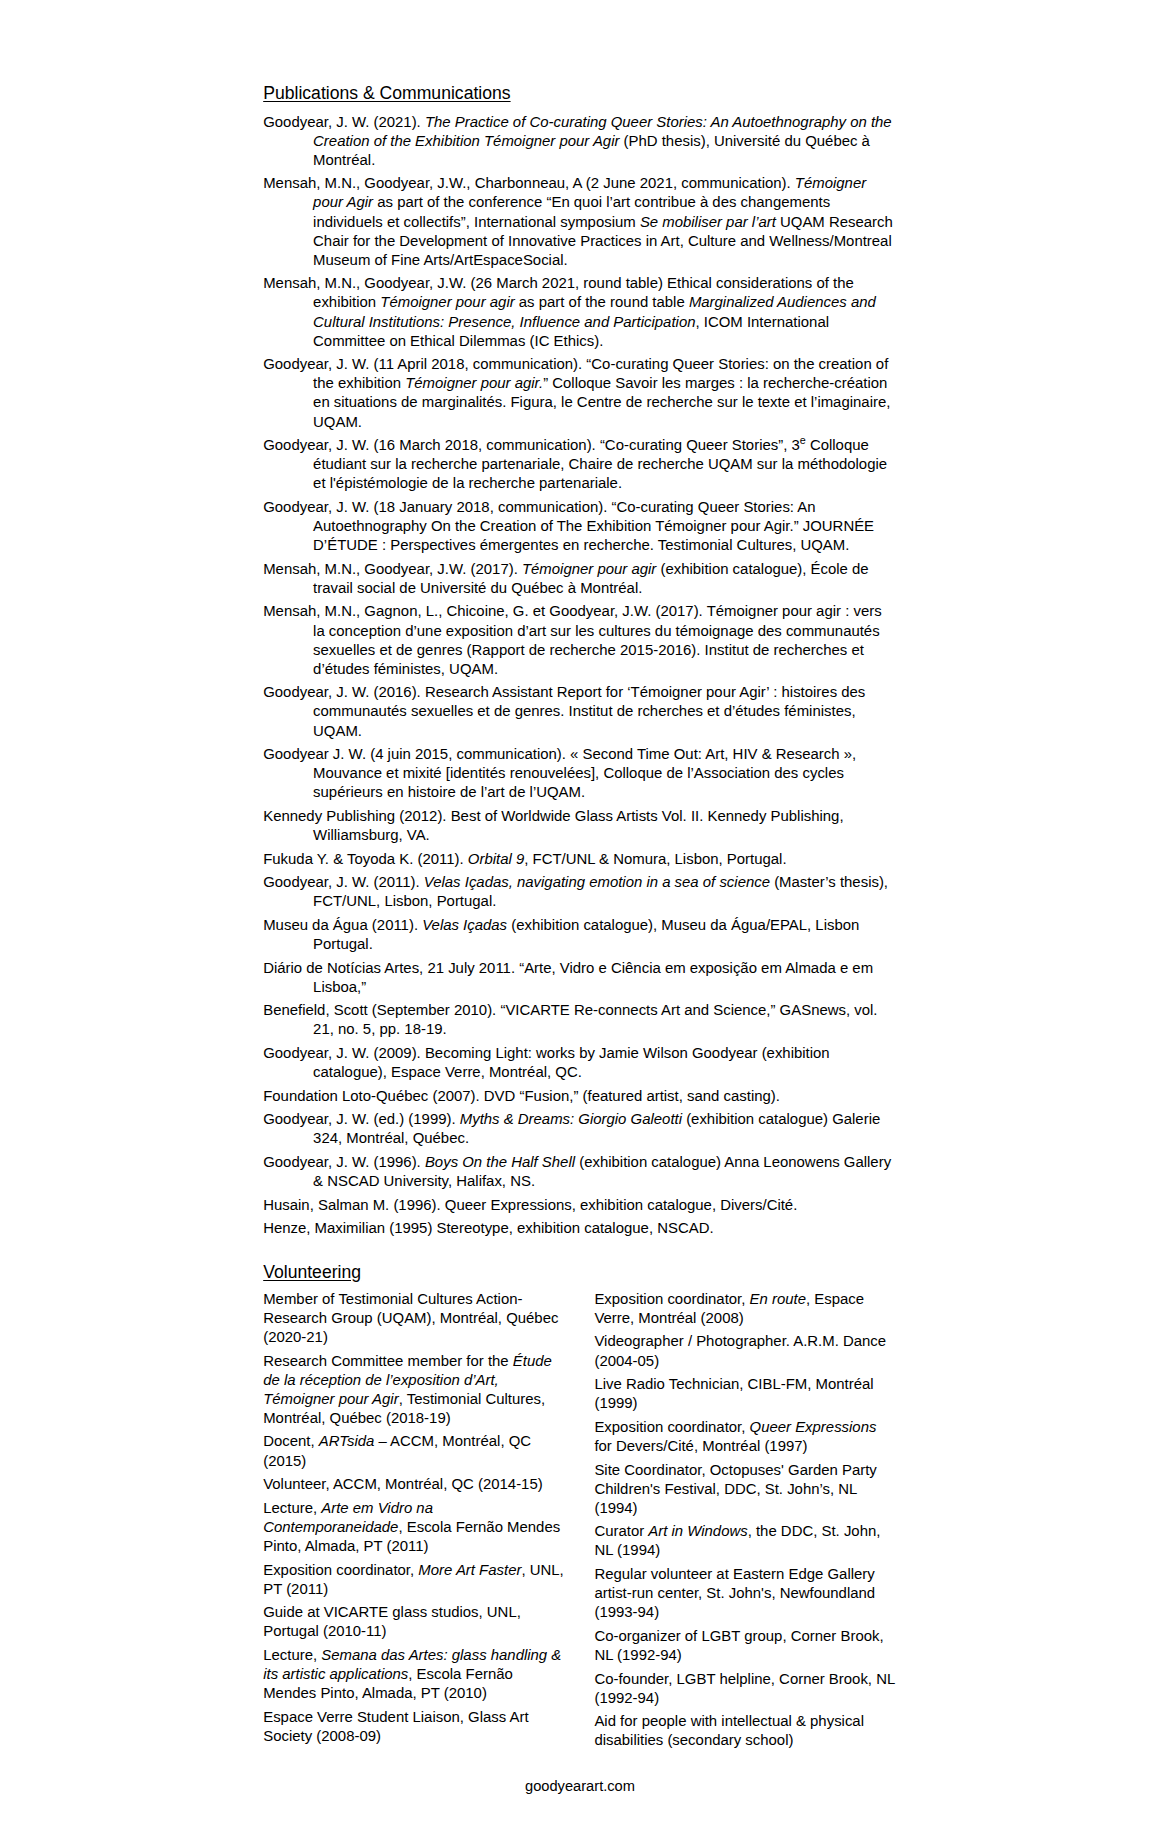Publications & Communications
Goodyear, J. W. (2021). The Practice of Co-curating Queer Stories: An Autoethnography on the Creation of the Exhibition Témoigner pour Agir (PhD thesis), Université du Québec à Montréal.
Mensah, M.N., Goodyear, J.W., Charbonneau, A (2 June 2021, communication). Témoigner pour Agir as part of the conference “En quoi l’art contribue à des changements individuels et collectifs”, International symposium Se mobiliser par l’art UQAM Research Chair for the Development of Innovative Practices in Art, Culture and Wellness/Montreal Museum of Fine Arts/ArtEspaceSocial.
Mensah, M.N., Goodyear, J.W. (26 March 2021, round table) Ethical considerations of the exhibition Témoigner pour agir as part of the round table Marginalized Audiences and Cultural Institutions: Presence, Influence and Participation, ICOM International Committee on Ethical Dilemmas (IC Ethics).
Goodyear, J. W. (11 April 2018, communication). “Co-curating Queer Stories: on the creation of the exhibition Témoigner pour agir.” Colloque Savoir les marges : la recherche-création en situations de marginalités. Figura, le Centre de recherche sur le texte et l’imaginaire, UQAM.
Goodyear, J. W. (16 March 2018, communication). “Co-curating Queer Stories”, 3e Colloque étudiant sur la recherche partenariale, Chaire de recherche UQAM sur la méthodologie et l'épistémologie de la recherche partenariale.
Goodyear, J. W. (18 January 2018, communication). “Co-curating Queer Stories: An Autoethnography On the Creation of The Exhibition Témoigner pour Agir.” JOURNÉE D’ÉTUDE : Perspectives émergentes en recherche. Testimonial Cultures, UQAM.
Mensah, M.N., Goodyear, J.W. (2017). Témoigner pour agir (exhibition catalogue), École de travail social de Université du Québec à Montréal.
Mensah, M.N., Gagnon, L., Chicoine, G. et Goodyear, J.W. (2017). Témoigner pour agir : vers la conception d’une exposition d’art sur les cultures du témoignage des communautés sexuelles et de genres (Rapport de recherche 2015-2016). Institut de recherches et d’études féministes, UQAM.
Goodyear, J. W. (2016). Research Assistant Report for ‘Témoigner pour Agir’ : histoires des communautés sexuelles et de genres. Institut de rcherches et d’études féministes, UQAM.
Goodyear J. W. (4 juin 2015, communication). « Second Time Out: Art, HIV & Research », Mouvance et mixité [identités renouvelées], Colloque de l’Association des cycles supérieurs en histoire de l’art de l’UQAM.
Kennedy Publishing (2012). Best of Worldwide Glass Artists Vol. II. Kennedy Publishing, Williamsburg, VA.
Fukuda Y. & Toyoda K. (2011). Orbital 9, FCT/UNL & Nomura, Lisbon, Portugal.
Goodyear, J. W. (2011). Velas Içadas, navigating emotion in a sea of science (Master’s thesis), FCT/UNL, Lisbon, Portugal.
Museu da Água (2011). Velas Içadas (exhibition catalogue), Museu da Água/EPAL, Lisbon Portugal.
Diário de Notícias Artes, 21 July 2011. “Arte, Vidro e Ciência em exposição em Almada e em Lisboa,”
Benefield, Scott (September 2010). “VICARTE Re-connects Art and Science,” GASnews, vol. 21, no. 5, pp. 18-19.
Goodyear, J. W. (2009). Becoming Light: works by Jamie Wilson Goodyear (exhibition catalogue), Espace Verre, Montréal, QC.
Foundation Loto-Québec (2007). DVD “Fusion,” (featured artist, sand casting).
Goodyear, J. W. (ed.) (1999). Myths & Dreams: Giorgio Galeotti (exhibition catalogue) Galerie 324, Montréal, Québec.
Goodyear, J. W. (1996). Boys On the Half Shell (exhibition catalogue) Anna Leonowens Gallery & NSCAD University, Halifax, NS.
Husain, Salman M. (1996). Queer Expressions, exhibition catalogue, Divers/Cité.
Henze, Maximilian (1995) Stereotype, exhibition catalogue, NSCAD.
Volunteering
Member of Testimonial Cultures Action-Research Group (UQAM), Montréal, Québec (2020-21)
Research Committee member for the Étude de la réception de l’exposition d’Art, Témoigner pour Agir, Testimonial Cultures, Montréal, Québec (2018-19)
Docent, ARTsida – ACCM, Montréal, QC (2015)
Volunteer, ACCM, Montréal, QC (2014-15)
Lecture, Arte em Vidro na Contemporaneidade, Escola Fernão Mendes Pinto, Almada, PT (2011)
Exposition coordinator, More Art Faster, UNL, PT (2011)
Guide at VICARTE glass studios, UNL, Portugal (2010-11)
Lecture, Semana das Artes: glass handling & its artistic applications, Escola Fernão Mendes Pinto, Almada, PT (2010)
Espace Verre Student Liaison, Glass Art Society (2008-09)
Exposition coordinator, En route, Espace Verre, Montréal (2008)
Videographer / Photographer. A.R.M. Dance (2004-05)
Live Radio Technician, CIBL-FM, Montréal (1999)
Exposition coordinator, Queer Expressions for Devers/Cité, Montréal (1997)
Site Coordinator, Octopuses' Garden Party Children's Festival, DDC, St. John’s, NL (1994)
Curator Art in Windows, the DDC, St. John, NL (1994)
Regular volunteer at Eastern Edge Gallery artist-run center, St. John's, Newfoundland (1993-94)
Co-organizer of LGBT group, Corner Brook, NL (1992-94)
Co-founder, LGBT helpline, Corner Brook, NL (1992-94)
Aid for people with intellectual & physical disabilities (secondary school)
goodyearart.com